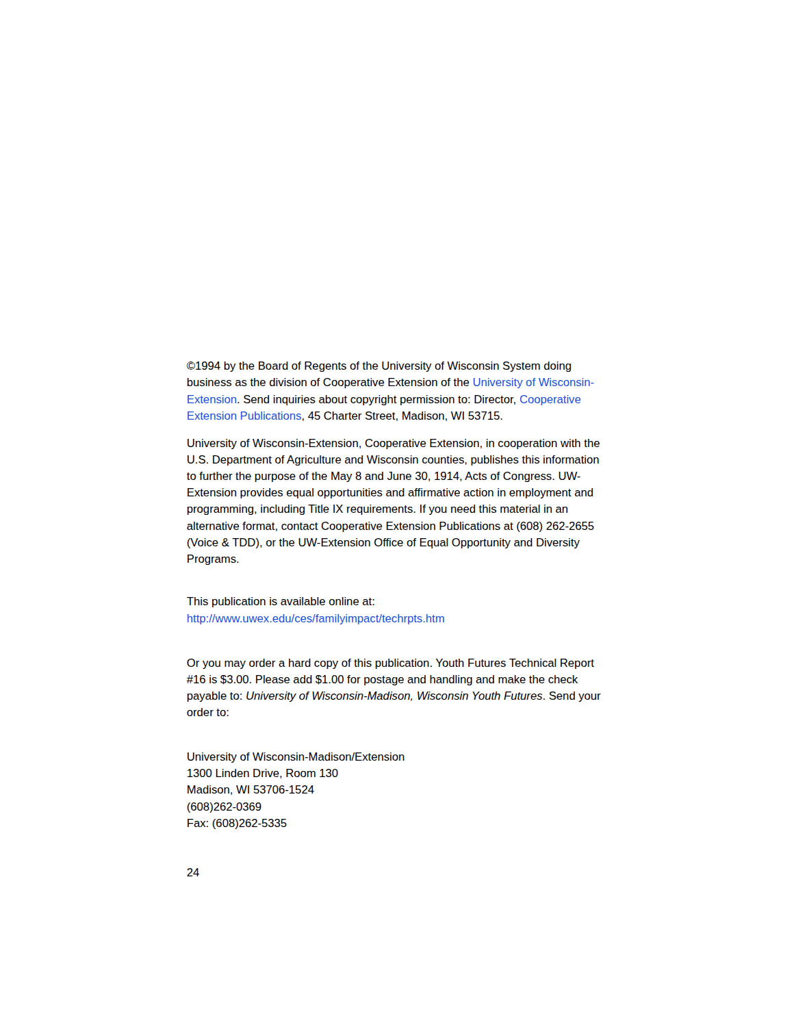©1994 by the Board of Regents of the University of Wisconsin System doing business as the division of Cooperative Extension of the University of Wisconsin-Extension. Send inquiries about copyright permission to: Director, Cooperative Extension Publications, 45 Charter Street, Madison, WI 53715.
University of Wisconsin-Extension, Cooperative Extension, in cooperation with the U.S. Department of Agriculture and Wisconsin counties, publishes this information to further the purpose of the May 8 and June 30, 1914, Acts of Congress. UW-Extension provides equal opportunities and affirmative action in employment and programming, including Title IX requirements. If you need this material in an alternative format, contact Cooperative Extension Publications at (608) 262-2655 (Voice & TDD), or the UW-Extension Office of Equal Opportunity and Diversity Programs.
This publication is available online at:
http://www.uwex.edu/ces/familyimpact/techrpts.htm
Or you may order a hard copy of this publication. Youth Futures Technical Report #16 is $3.00. Please add $1.00 for postage and handling and make the check payable to: University of Wisconsin-Madison, Wisconsin Youth Futures. Send your order to:
University of Wisconsin-Madison/Extension
1300 Linden Drive, Room 130
Madison, WI 53706-1524
(608)262-0369
Fax: (608)262-5335
24